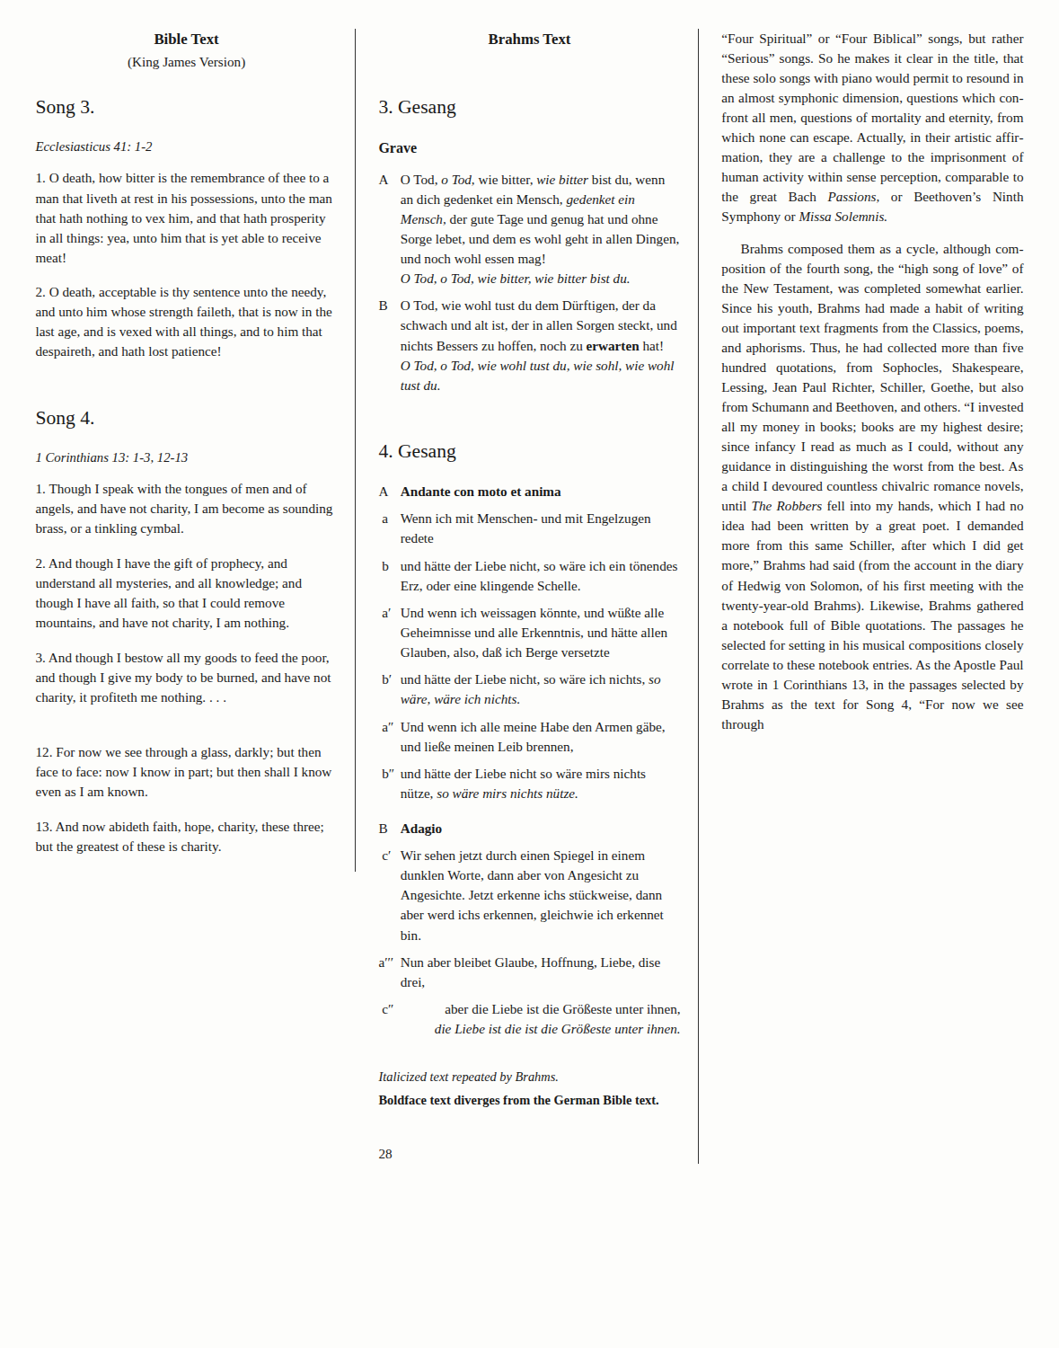Bible Text
(King James Version)
Song 3.
Ecclesiasticus 41: 1-2
1. O death, how bitter is the remembrance of thee to a man that liveth at rest in his possessions, unto the man that hath nothing to vex him, and that hath prosperity in all things: yea, unto him that is yet able to receive meat!
2. O death, acceptable is thy sentence unto the needy, and unto him whose strength faileth, that is now in the last age, and is vexed with all things, and to him that despaireth, and hath lost patience!
Song 4.
1 Corinthians 13: 1-3, 12-13
1. Though I speak with the tongues of men and of angels, and have not charity, I am become as sounding brass, or a tinkling cymbal.
2. And though I have the gift of prophecy, and understand all mysteries, and all knowledge; and though I have all faith, so that I could remove mountains, and have not charity, I am nothing.
3. And though I bestow all my goods to feed the poor, and though I give my body to be burned, and have not charity, it profiteth me nothing. . . .
12. For now we see through a glass, darkly; but then face to face: now I know in part; but then shall I know even as I am known.
13. And now abideth faith, hope, charity, these three;
but the greatest of these is charity.
Brahms Text
3. Gesang
Grave
A O Tod, o Tod, wie bitter, wie bitter bist du, wenn an dich gedenket ein Mensch, gedenket ein Mensch, der gute Tage und genug hat und ohne Sorge lebet, und dem es wohl geht in allen Dingen, und noch wohl essen mag!
O Tod, o Tod, wie bitter, wie bitter bist du.
B O Tod, wie wohl tust du dem Dürftigen, der da schwach und alt ist, der in allen Sorgen steckt, und nichts Bessers zu hoffen, noch zu erwarten hat!
O Tod, o Tod, wie wohl tust du, wie sohl, wie wohl tust du.
4. Gesang
A Andante con moto et anima
a Wenn ich mit Menschen- und mit Engelzugen redete
b und hätte der Liebe nicht, so wäre ich ein tönendes Erz, oder eine klingende Schelle.
a′ Und wenn ich weissagen könnte, und wüßte alle Geheimnisse und alle Erkenntnis, und hätte allen Glauben, also, daß ich Berge versetzte
b′ und hätte der Liebe nicht, so wäre ich nichts, so wäre, wäre ich nichts.
a″ Und wenn ich alle meine Habe den Armen gäbe, und ließe meinen Leib brennen,
b″ und hätte der Liebe nicht so wäre mirs nichts nütze, so wäre mirs nichts nütze.
B Adagio
c′ Wir sehen jetzt durch einen Spiegel in einem dunklen Worte, dann aber von Angesicht zu Angesichte. Jetzt erkenne ichs stückweise, dann aber werd ichs erkennen, gleichwie ich erkennet bin.
a′′′ Nun aber bleibet Glaube, Hoffnung, Liebe, dise drei,
c″ aber die Liebe ist die Größeste unter ihnen,
die Liebe ist die ist die Größeste unter ihnen.
Italicized text repeated by Brahms. Boldface text diverges from the German Bible text.
28
“Four Spiritual” or “Four Biblical” songs, but rather “Serious” songs. So he makes it clear in the title, that these solo songs with piano would permit to resound in an almost symphonic dimension, questions which confront all men, questions of mortality and eternity, from which none can escape. Actually, in their artistic affirmation, they are a challenge to the imprisonment of human activity within sense perception, comparable to the great Bach Passions, or Beethoven’s Ninth Symphony or Missa Solemnis.
Brahms composed them as a cycle, although composition of the fourth song, the “high song of love” of the New Testament, was completed somewhat earlier. Since his youth, Brahms had made a habit of writing out important text fragments from the Classics, poems, and aphorisms. Thus, he had collected more than five hundred quotations, from Sophocles, Shakespeare, Lessing, Jean Paul Richter, Schiller, Goethe, but also from Schumann and Beethoven, and others. “I invested all my money in books; books are my highest desire; since infancy I read as much as I could, without any guidance in distinguishing the worst from the best. As a child I devoured countless chivalric romance novels, until The Robbers fell into my hands, which I had no idea had been written by a great poet. I demanded more from this same Schiller, after which I did get more,” Brahms had said (from the account in the diary of Hedwig von Solomon, of his first meeting with the twenty-year-old Brahms). Likewise, Brahms gathered a notebook full of Bible quotations. The passages he selected for setting in his musical compositions closely correlate to these notebook entries. As the Apostle Paul wrote in 1 Corinthians 13, in the passages selected by Brahms as the text for Song 4, “For now we see through